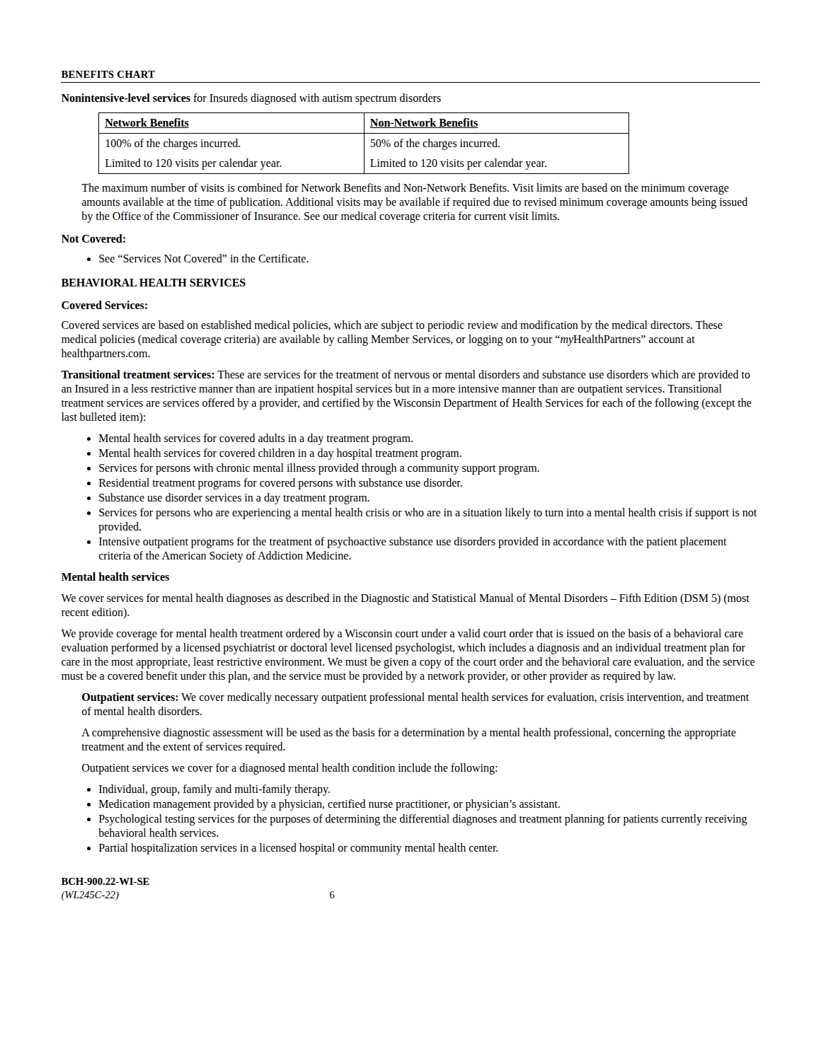BENEFITS CHART
Nonintensive-level services for Insureds diagnosed with autism spectrum disorders
| Network Benefits | Non-Network Benefits |
| --- | --- |
| 100% of the charges incurred. Limited to 120 visits per calendar year. | 50% of the charges incurred. Limited to 120 visits per calendar year. |
The maximum number of visits is combined for Network Benefits and Non-Network Benefits. Visit limits are based on the minimum coverage amounts available at the time of publication. Additional visits may be available if required due to revised minimum coverage amounts being issued by the Office of the Commissioner of Insurance. See our medical coverage criteria for current visit limits.
Not Covered:
See “Services Not Covered” in the Certificate.
BEHAVIORAL HEALTH SERVICES
Covered Services:
Covered services are based on established medical policies, which are subject to periodic review and modification by the medical directors. These medical policies (medical coverage criteria) are available by calling Member Services, or logging on to your “my HealthPartners” account at healthpartners.com.
Transitional treatment services: These are services for the treatment of nervous or mental disorders and substance use disorders which are provided to an Insured in a less restrictive manner than are inpatient hospital services but in a more intensive manner than are outpatient services. Transitional treatment services are services offered by a provider, and certified by the Wisconsin Department of Health Services for each of the following (except the last bulleted item):
Mental health services for covered adults in a day treatment program.
Mental health services for covered children in a day hospital treatment program.
Services for persons with chronic mental illness provided through a community support program.
Residential treatment programs for covered persons with substance use disorder.
Substance use disorder services in a day treatment program.
Services for persons who are experiencing a mental health crisis or who are in a situation likely to turn into a mental health crisis if support is not provided.
Intensive outpatient programs for the treatment of psychoactive substance use disorders provided in accordance with the patient placement criteria of the American Society of Addiction Medicine.
Mental health services
We cover services for mental health diagnoses as described in the Diagnostic and Statistical Manual of Mental Disorders – Fifth Edition (DSM 5) (most recent edition).
We provide coverage for mental health treatment ordered by a Wisconsin court under a valid court order that is issued on the basis of a behavioral care evaluation performed by a licensed psychiatrist or doctoral level licensed psychologist, which includes a diagnosis and an individual treatment plan for care in the most appropriate, least restrictive environment. We must be given a copy of the court order and the behavioral care evaluation, and the service must be a covered benefit under this plan, and the service must be provided by a network provider, or other provider as required by law.
Outpatient services: We cover medically necessary outpatient professional mental health services for evaluation, crisis intervention, and treatment of mental health disorders.
A comprehensive diagnostic assessment will be used as the basis for a determination by a mental health professional, concerning the appropriate treatment and the extent of services required.
Outpatient services we cover for a diagnosed mental health condition include the following:
Individual, group, family and multi-family therapy.
Medication management provided by a physician, certified nurse practitioner, or physician’s assistant.
Psychological testing services for the purposes of determining the differential diagnoses and treatment planning for patients currently receiving behavioral health services.
Partial hospitalization services in a licensed hospital or community mental health center.
BCH-900.22-WI-SE
(WL245C-22) 6